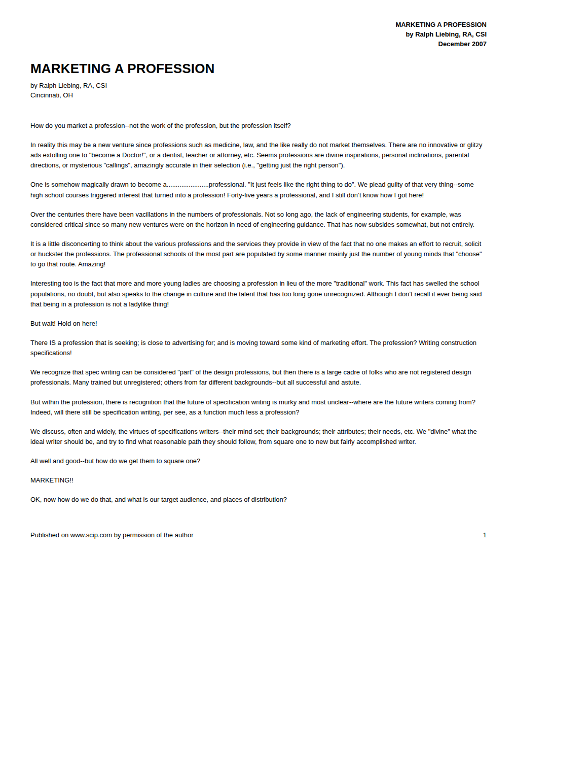MARKETING A PROFESSION
by Ralph Liebing, RA, CSI
December 2007
MARKETING A PROFESSION
by Ralph Liebing, RA, CSI
Cincinnati, OH
How do you market a profession--not the work of the profession, but the profession itself?
In reality this may be a new venture since professions such as medicine, law, and the like really do not market themselves. There are no innovative or glitzy ads extolling one to "become a Doctor!", or a dentist, teacher or attorney, etc. Seems professions are divine inspirations, personal inclinations, parental directions, or mysterious "callings", amazingly accurate in their selection (i.e., "getting just the right person").
One is somehow magically drawn to become a.......................professional. "It just feels like the right thing to do". We plead guilty of that very thing--some high school courses triggered interest that turned into a profession! Forty-five years a professional, and I still don’t know how I got here!
Over the centuries there have been vacillations in the numbers of professionals. Not so long ago, the lack of engineering students, for example, was considered critical since so many new ventures were on the horizon in need of engineering guidance. That has now subsides somewhat, but not entirely.
It is a little disconcerting to think about the various professions and the services they provide in view of the fact that no one makes an effort to recruit, solicit or huckster the professions. The professional schools of the most part are populated by some manner mainly just the number of young minds that "choose" to go that route. Amazing!
Interesting too is the fact that more and more young ladies are choosing a profession in lieu of the more "traditional" work. This fact has swelled the school populations, no doubt, but also speaks to the change in culture and the talent that has too long gone unrecognized. Although I don’t recall it ever being said that being in a profession is not a ladylike thing!
But wait! Hold on here!
There IS a profession that is seeking; is close to advertising for; and is moving toward some kind of marketing effort. The profession? Writing construction specifications!
We recognize that spec writing can be considered "part" of the design professions, but then there is a large cadre of folks who are not registered design professionals. Many trained but unregistered; others from far different backgrounds--but all successful and astute.
But within the profession, there is recognition that the future of specification writing is murky and most unclear--where are the future writers coming from? Indeed, will there still be specification writing, per see, as a function much less a profession?
We discuss, often and widely, the virtues of specifications writers--their mind set; their backgrounds; their attributes; their needs, etc. We "divine" what the ideal writer should be, and try to find what reasonable path they should follow, from square one to new but fairly accomplished writer.
All well and good--but how do we get them to square one?
MARKETING!!
OK, now how do we do that, and what is our target audience, and places of distribution?
Published on www.scip.com by permission of the author 1